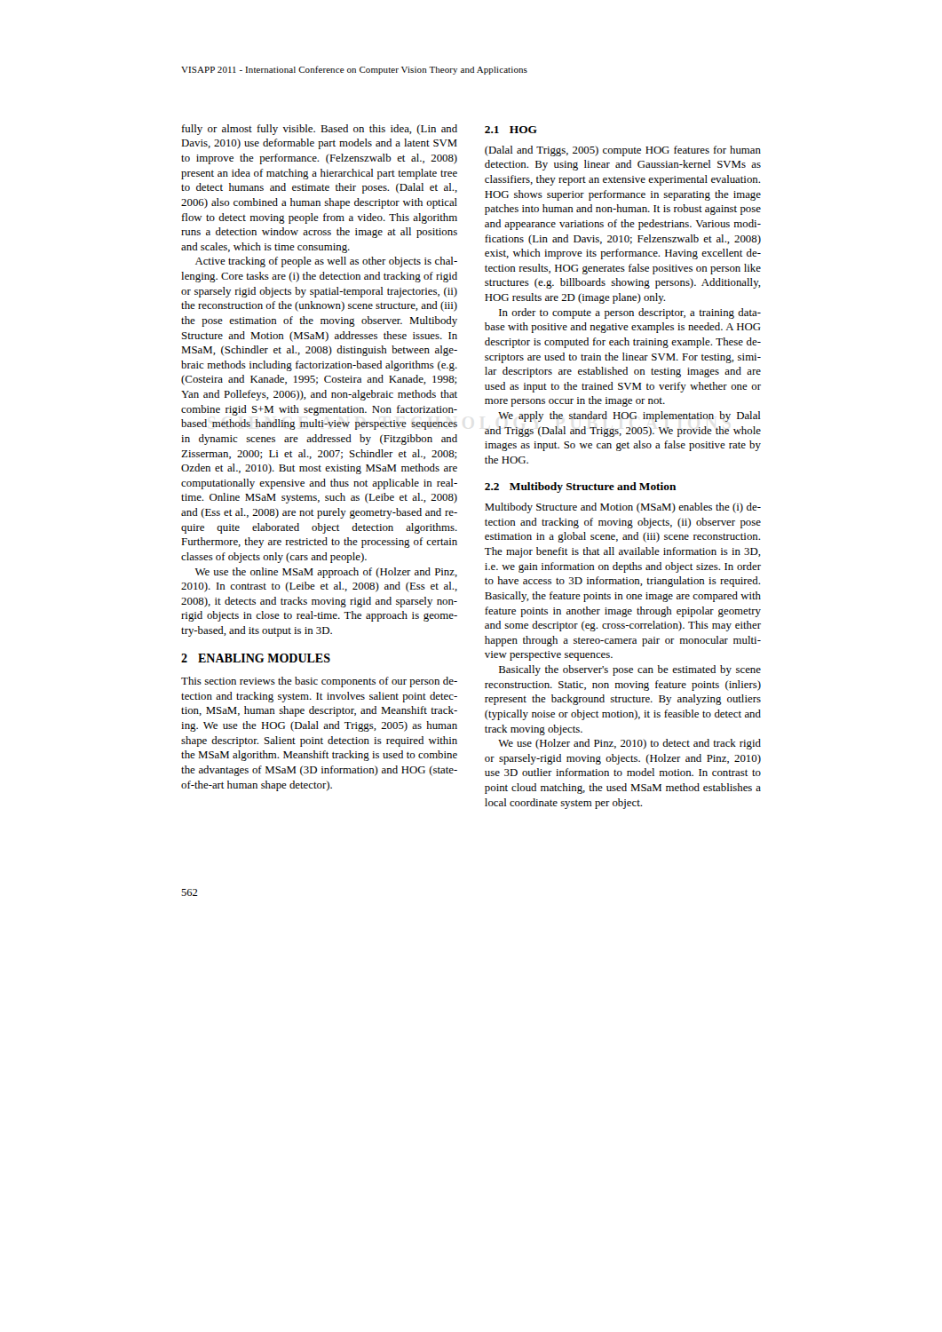VISAPP 2011 - International Conference on Computer Vision Theory and Applications
SCIENCE AND TECHNOLOGY PUBLICATIONS
fully or almost fully visible. Based on this idea, (Lin and Davis, 2010) use deformable part models and a latent SVM to improve the performance. (Felzenszwalb et al., 2008) present an idea of matching a hierarchical part template tree to detect humans and estimate their poses. (Dalal et al., 2006) also combined a human shape descriptor with optical flow to detect moving people from a video. This algorithm runs a detection window across the image at all positions and scales, which is time consuming.
Active tracking of people as well as other objects is challenging. Core tasks are (i) the detection and tracking of rigid or sparsely rigid objects by spatial-temporal trajectories, (ii) the reconstruction of the (unknown) scene structure, and (iii) the pose estimation of the moving observer. Multibody Structure and Motion (MSaM) addresses these issues. In MSaM, (Schindler et al., 2008) distinguish between algebraic methods including factorization-based algorithms (e.g. (Costeira and Kanade, 1995; Costeira and Kanade, 1998; Yan and Pollefeys, 2006)), and non-algebraic methods that combine rigid S+M with segmentation. Non factorization-based methods handling multi-view perspective sequences in dynamic scenes are addressed by (Fitzgibbon and Zisserman, 2000; Li et al., 2007; Schindler et al., 2008; Ozden et al., 2010). But most existing MSaM methods are computationally expensive and thus not applicable in real-time. Online MSaM systems, such as (Leibe et al., 2008) and (Ess et al., 2008) are not purely geometry-based and require quite elaborated object detection algorithms. Furthermore, they are restricted to the processing of certain classes of objects only (cars and people).
We use the online MSaM approach of (Holzer and Pinz, 2010). In contrast to (Leibe et al., 2008) and (Ess et al., 2008), it detects and tracks moving rigid and sparsely non-rigid objects in close to real-time. The approach is geometry-based, and its output is in 3D.
2 ENABLING MODULES
This section reviews the basic components of our person detection and tracking system. It involves salient point detection, MSaM, human shape descriptor, and Meanshift tracking. We use the HOG (Dalal and Triggs, 2005) as human shape descriptor. Salient point detection is required within the MSaM algorithm. Meanshift tracking is used to combine the advantages of MSaM (3D information) and HOG (state-of-the-art human shape detector).
2.1 HOG
(Dalal and Triggs, 2005) compute HOG features for human detection. By using linear and Gaussian-kernel SVMs as classifiers, they report an extensive experimental evaluation. HOG shows superior performance in separating the image patches into human and non-human. It is robust against pose and appearance variations of the pedestrians. Various modifications (Lin and Davis, 2010; Felzenszwalb et al., 2008) exist, which improve its performance. Having excellent detection results, HOG generates false positives on person like structures (e.g. billboards showing persons). Additionally, HOG results are 2D (image plane) only.
In order to compute a person descriptor, a training database with positive and negative examples is needed. A HOG descriptor is computed for each training example. These descriptors are used to train the linear SVM. For testing, similar descriptors are established on testing images and are used as input to the trained SVM to verify whether one or more persons occur in the image or not.
We apply the standard HOG implementation by Dalal and Triggs (Dalal and Triggs, 2005). We provide the whole images as input. So we can get also a false positive rate by the HOG.
2.2 Multibody Structure and Motion
Multibody Structure and Motion (MSaM) enables the (i) detection and tracking of moving objects, (ii) observer pose estimation in a global scene, and (iii) scene reconstruction. The major benefit is that all available information is in 3D, i.e. we gain information on depths and object sizes. In order to have access to 3D information, triangulation is required. Basically, the feature points in one image are compared with feature points in another image through epipolar geometry and some descriptor (eg. cross-correlation). This may either happen through a stereo-camera pair or monocular multi-view perspective sequences.
Basically the observer's pose can be estimated by scene reconstruction. Static, non moving feature points (inliers) represent the background structure. By analyzing outliers (typically noise or object motion), it is feasible to detect and track moving objects.
We use (Holzer and Pinz, 2010) to detect and track rigid or sparsely-rigid moving objects. (Holzer and Pinz, 2010) use 3D outlier information to model motion. In contrast to point cloud matching, the used MSaM method establishes a local coordinate system per object.
562